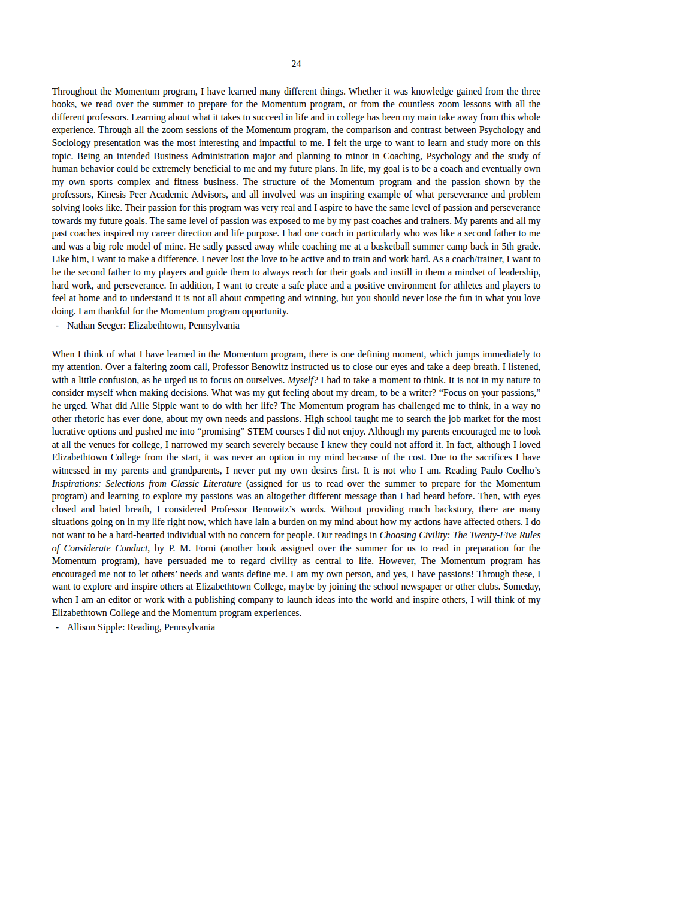24
Throughout the Momentum program, I have learned many different things. Whether it was knowledge gained from the three books, we read over the summer to prepare for the Momentum program, or from the countless zoom lessons with all the different professors. Learning about what it takes to succeed in life and in college has been my main take away from this whole experience. Through all the zoom sessions of the Momentum program, the comparison and contrast between Psychology and Sociology presentation was the most interesting and impactful to me. I felt the urge to want to learn and study more on this topic. Being an intended Business Administration major and planning to minor in Coaching, Psychology and the study of human behavior could be extremely beneficial to me and my future plans. In life, my goal is to be a coach and eventually own my own sports complex and fitness business. The structure of the Momentum program and the passion shown by the professors, Kinesis Peer Academic Advisors, and all involved was an inspiring example of what perseverance and problem solving looks like. Their passion for this program was very real and I aspire to have the same level of passion and perseverance towards my future goals. The same level of passion was exposed to me by my past coaches and trainers. My parents and all my past coaches inspired my career direction and life purpose. I had one coach in particularly who was like a second father to me and was a big role model of mine. He sadly passed away while coaching me at a basketball summer camp back in 5th grade. Like him, I want to make a difference. I never lost the love to be active and to train and work hard. As a coach/trainer, I want to be the second father to my players and guide them to always reach for their goals and instill in them a mindset of leadership, hard work, and perseverance. In addition, I want to create a safe place and a positive environment for athletes and players to feel at home and to understand it is not all about competing and winning, but you should never lose the fun in what you love doing. I am thankful for the Momentum program opportunity.
Nathan Seeger: Elizabethtown, Pennsylvania
When I think of what I have learned in the Momentum program, there is one defining moment, which jumps immediately to my attention. Over a faltering zoom call, Professor Benowitz instructed us to close our eyes and take a deep breath. I listened, with a little confusion, as he urged us to focus on ourselves. Myself? I had to take a moment to think. It is not in my nature to consider myself when making decisions. What was my gut feeling about my dream, to be a writer? “Focus on your passions,” he urged. What did Allie Sipple want to do with her life? The Momentum program has challenged me to think, in a way no other rhetoric has ever done, about my own needs and passions. High school taught me to search the job market for the most lucrative options and pushed me into “promising” STEM courses I did not enjoy. Although my parents encouraged me to look at all the venues for college, I narrowed my search severely because I knew they could not afford it. In fact, although I loved Elizabethtown College from the start, it was never an option in my mind because of the cost. Due to the sacrifices I have witnessed in my parents and grandparents, I never put my own desires first. It is not who I am. Reading Paulo Coelho’s Inspirations: Selections from Classic Literature (assigned for us to read over the summer to prepare for the Momentum program) and learning to explore my passions was an altogether different message than I had heard before. Then, with eyes closed and bated breath, I considered Professor Benowitz’s words. Without providing much backstory, there are many situations going on in my life right now, which have lain a burden on my mind about how my actions have affected others. I do not want to be a hard-hearted individual with no concern for people. Our readings in Choosing Civility: The Twenty-Five Rules of Considerate Conduct, by P. M. Forni (another book assigned over the summer for us to read in preparation for the Momentum program), have persuaded me to regard civility as central to life. However, The Momentum program has encouraged me not to let others’ needs and wants define me. I am my own person, and yes, I have passions! Through these, I want to explore and inspire others at Elizabethtown College, maybe by joining the school newspaper or other clubs. Someday, when I am an editor or work with a publishing company to launch ideas into the world and inspire others, I will think of my Elizabethtown College and the Momentum program experiences.
Allison Sipple: Reading, Pennsylvania